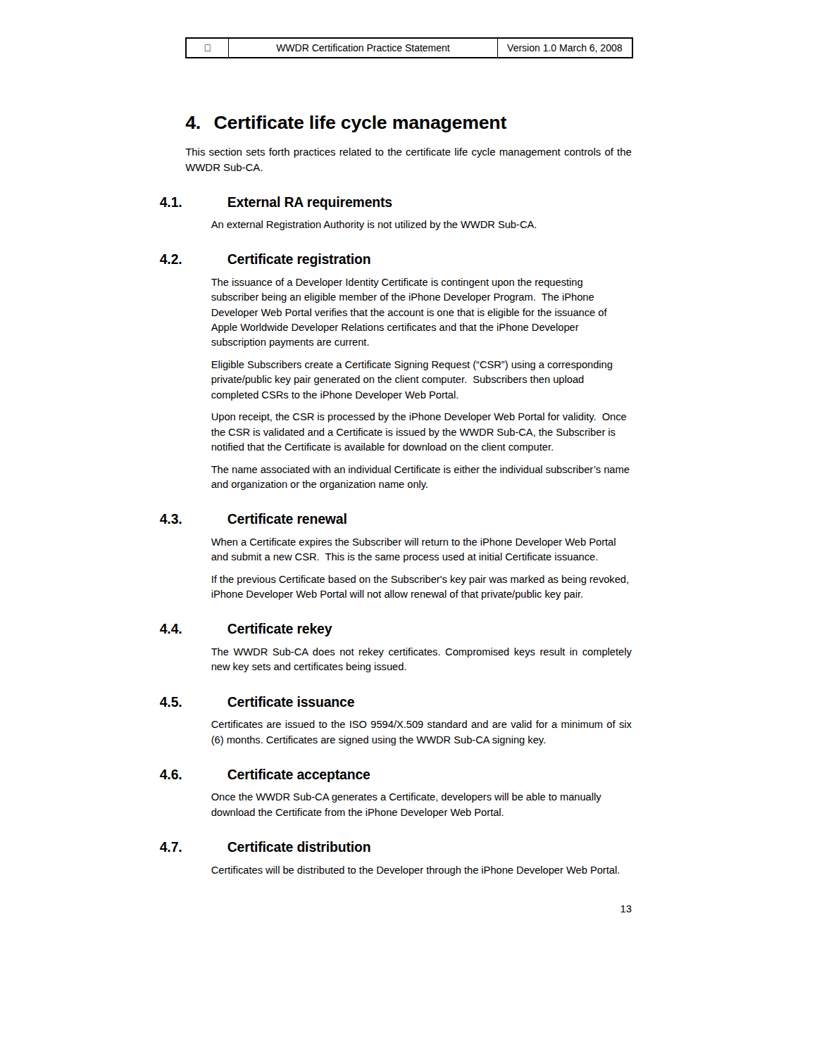|  | WWDR Certification Practice Statement | Version 1.0 March 6, 2008 |
4. Certificate life cycle management
This section sets forth practices related to the certificate life cycle management controls of the WWDR Sub-CA.
4.1. External RA requirements
An external Registration Authority is not utilized by the WWDR Sub-CA.
4.2. Certificate registration
The issuance of a Developer Identity Certificate is contingent upon the requesting subscriber being an eligible member of the iPhone Developer Program. The iPhone Developer Web Portal verifies that the account is one that is eligible for the issuance of Apple Worldwide Developer Relations certificates and that the iPhone Developer subscription payments are current.
Eligible Subscribers create a Certificate Signing Request (“CSR”) using a corresponding private/public key pair generated on the client computer. Subscribers then upload completed CSRs to the iPhone Developer Web Portal.
Upon receipt, the CSR is processed by the iPhone Developer Web Portal for validity. Once the CSR is validated and a Certificate is issued by the WWDR Sub-CA, the Subscriber is notified that the Certificate is available for download on the client computer.
The name associated with an individual Certificate is either the individual subscriber’s name and organization or the organization name only.
4.3. Certificate renewal
When a Certificate expires the Subscriber will return to the iPhone Developer Web Portal and submit a new CSR. This is the same process used at initial Certificate issuance.
If the previous Certificate based on the Subscriber's key pair was marked as being revoked, iPhone Developer Web Portal will not allow renewal of that private/public key pair.
4.4. Certificate rekey
The WWDR Sub-CA does not rekey certificates. Compromised keys result in completely new key sets and certificates being issued.
4.5. Certificate issuance
Certificates are issued to the ISO 9594/X.509 standard and are valid for a minimum of six (6) months. Certificates are signed using the WWDR Sub-CA signing key.
4.6. Certificate acceptance
Once the WWDR Sub-CA generates a Certificate, developers will be able to manually download the Certificate from the iPhone Developer Web Portal.
4.7. Certificate distribution
Certificates will be distributed to the Developer through the iPhone Developer Web Portal.
13